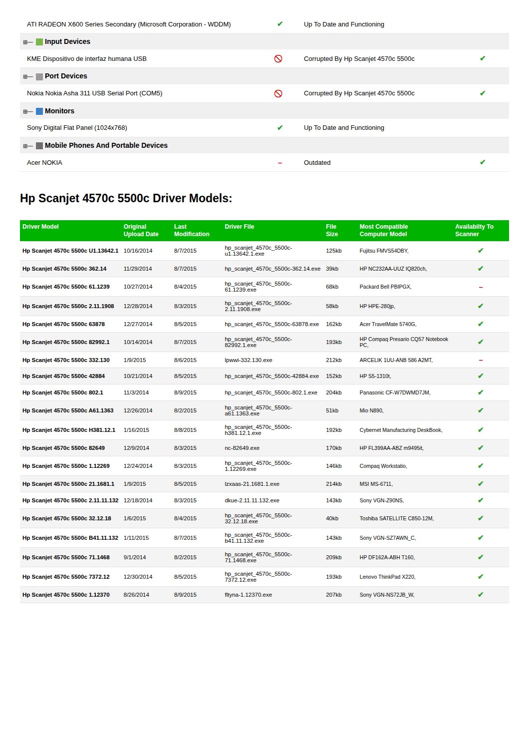| ATI RADEON X600 Series Secondary (Microsoft Corporation - WDDM) | ✔ | Up To Date and Functioning | |
| ⊞— Input Devices |
| KME Dispositivo de interfaz humana USB | ⃠ | Corrupted By Hp Scanjet 4570c 5500c | ✔ |
| ⊞— Port Devices |
| Nokia Nokia Asha 311 USB Serial Port (COM5) | ⃠ | Corrupted By Hp Scanjet 4570c 5500c | ✔ |
| ⊞— Monitors |
| Sony Digital Flat Panel (1024x768) | ✔ | Up To Date and Functioning | |
| ⊞— Mobile Phones And Portable Devices |
| Acer NOKIA | – | Outdated | ✔ |
Hp Scanjet 4570c 5500c Driver Models:
| Driver Model | Original Upload Date | Last Modification | Driver File | File Size | Most Compatible Computer Model | Availabilty To Scanner |
| --- | --- | --- | --- | --- | --- | --- |
| Hp Scanjet 4570c 5500c U1.13642.1 | 10/16/2014 | 8/7/2015 | hp_scanjet_4570c_5500c-u1.13642.1.exe | 125kb | Fujitsu FMVS54DBY, | ✔ |
| Hp Scanjet 4570c 5500c 362.14 | 11/29/2014 | 8/7/2015 | hp_scanjet_4570c_5500c-362.14.exe | 39kb | HP NC232AA-UUZ IQ820ch, | ✔ |
| Hp Scanjet 4570c 5500c 61.1239 | 10/27/2014 | 8/4/2015 | hp_scanjet_4570c_5500c-61.1239.exe | 68kb | Packard Bell PBIPGX, | – |
| Hp Scanjet 4570c 5500c 2.11.1908 | 12/28/2014 | 8/3/2015 | hp_scanjet_4570c_5500c-2.11.1908.exe | 58kb | HP HPE-280jp, | ✔ |
| Hp Scanjet 4570c 5500c 63878 | 12/27/2014 | 8/5/2015 | hp_scanjet_4570c_5500c-63878.exe | 162kb | Acer TravelMate 5740G, | ✔ |
| Hp Scanjet 4570c 5500c 82992.1 | 10/14/2014 | 8/7/2015 | hp_scanjet_4570c_5500c-82992.1.exe | 193kb | HP Compaq Presario CQ57 Notebook PC, | ✔ |
| Hp Scanjet 4570c 5500c 332.130 | 1/9/2015 | 8/6/2015 | lpwwi-332.130.exe | 212kb | ARCELIK 1UU-ANB 586 A2MT, | – |
| Hp Scanjet 4570c 5500c 42884 | 10/21/2014 | 8/5/2015 | hp_scanjet_4570c_5500c-42884.exe | 152kb | HP S5-1310t, | ✔ |
| Hp Scanjet 4570c 5500c 802.1 | 11/3/2014 | 8/9/2015 | hp_scanjet_4570c_5500c-802.1.exe | 204kb | Panasonic CF-W7DWMD7JM, | ✔ |
| Hp Scanjet 4570c 5500c A61.1363 | 12/26/2014 | 8/2/2015 | hp_scanjet_4570c_5500c-a61.1363.exe | 51kb | Mio N890, | ✔ |
| Hp Scanjet 4570c 5500c H381.12.1 | 1/16/2015 | 8/8/2015 | hp_scanjet_4570c_5500c-h381.12.1.exe | 192kb | Cybernet Manufacturing DeskBook, | ✔ |
| Hp Scanjet 4570c 5500c 82649 | 12/9/2014 | 8/3/2015 | nc-82649.exe | 170kb | HP FL399AA-ABZ m9495it, | ✔ |
| Hp Scanjet 4570c 5500c 1.12269 | 12/24/2014 | 8/3/2015 | hp_scanjet_4570c_5500c-1.12269.exe | 146kb | Compaq Workstatio, | ✔ |
| Hp Scanjet 4570c 5500c 21.1681.1 | 1/9/2015 | 8/5/2015 | lzxaas-21.1681.1.exe | 214kb | MSI MS-6711, | ✔ |
| Hp Scanjet 4570c 5500c 2.11.11.132 | 12/18/2014 | 8/3/2015 | dkue-2.11.11.132.exe | 143kb | Sony VGN-Z90NS, | ✔ |
| Hp Scanjet 4570c 5500c 32.12.18 | 1/6/2015 | 8/4/2015 | hp_scanjet_4570c_5500c-32.12.18.exe | 40kb | Toshiba SATELLITE C850-12M, | ✔ |
| Hp Scanjet 4570c 5500c B41.11.132 | 1/11/2015 | 8/7/2015 | hp_scanjet_4570c_5500c-b41.11.132.exe | 143kb | Sony VGN-SZ7AWN_C, | ✔ |
| Hp Scanjet 4570c 5500c 71.1468 | 9/1/2014 | 8/2/2015 | hp_scanjet_4570c_5500c-71.1468.exe | 209kb | HP DF162A-ABH T160, | ✔ |
| Hp Scanjet 4570c 5500c 7372.12 | 12/30/2014 | 8/5/2015 | hp_scanjet_4570c_5500c-7372.12.exe | 193kb | Lenovo ThinkPad X220, | ✔ |
| Hp Scanjet 4570c 5500c 1.12370 | 8/26/2014 | 8/9/2015 | fltyna-1.12370.exe | 207kb | Sony VGN-NS72JB_W, | ✔ |